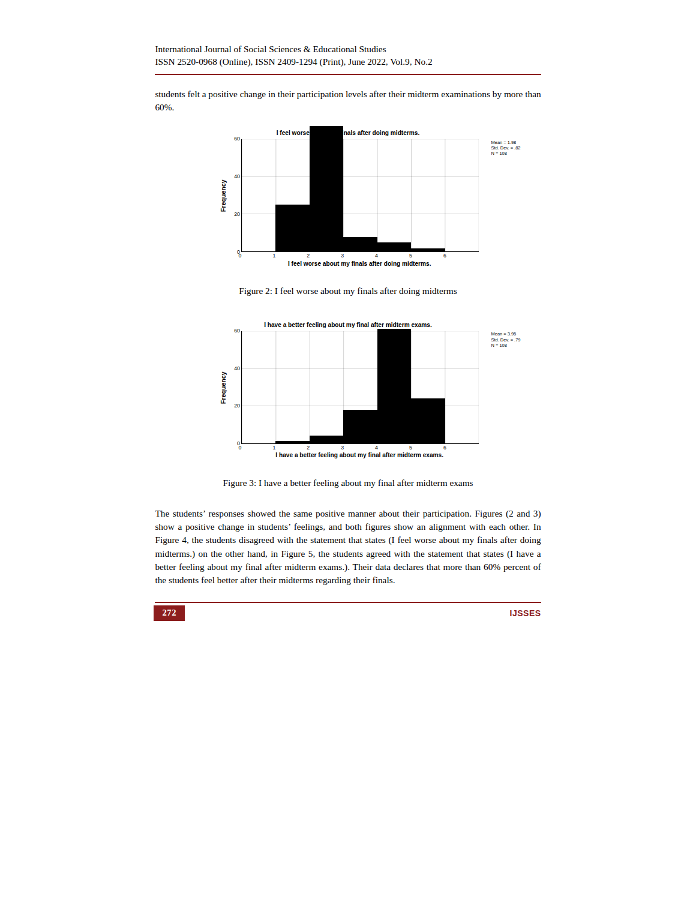International Journal of Social Sciences & Educational Studies
ISSN 2520-0968 (Online), ISSN 2409-1294 (Print), June 2022, Vol.9, No.2
students felt a positive change in their participation levels after their midterm examinations by more than 60%.
I feel worse about my finals after doing midterms.
Frequency
0 20 40 60
0 1 2 3 4 5 6
I feel worse about my finals after doing midterms.
Mean = 1.98
Std. Dev. = .82
N = 108
Figure 2: I feel worse about my finals after doing midterms
I have a better feeling about my final after midterm exams.
Frequency
0 20 40 60
0 1 2 3 4 5 6
I have a better feeling about my final after midterm exams.
Mean = 3.95
Std. Dev. = .79
N = 108
Figure 3: I have a better feeling about my final after midterm exams
The students’ responses showed the same positive manner about their participation. Figures (2 and 3) show a positive change in students’ feelings, and both figures show an alignment with each other. In Figure 4, the students disagreed with the statement that states (I feel worse about my finals after doing midterms.) on the other hand, in Figure 5, the students agreed with the statement that states (I have a better feeling about my final after midterm exams.). Their data declares that more than 60% percent of the students feel better after their midterms regarding their finals.
272
IJSSES